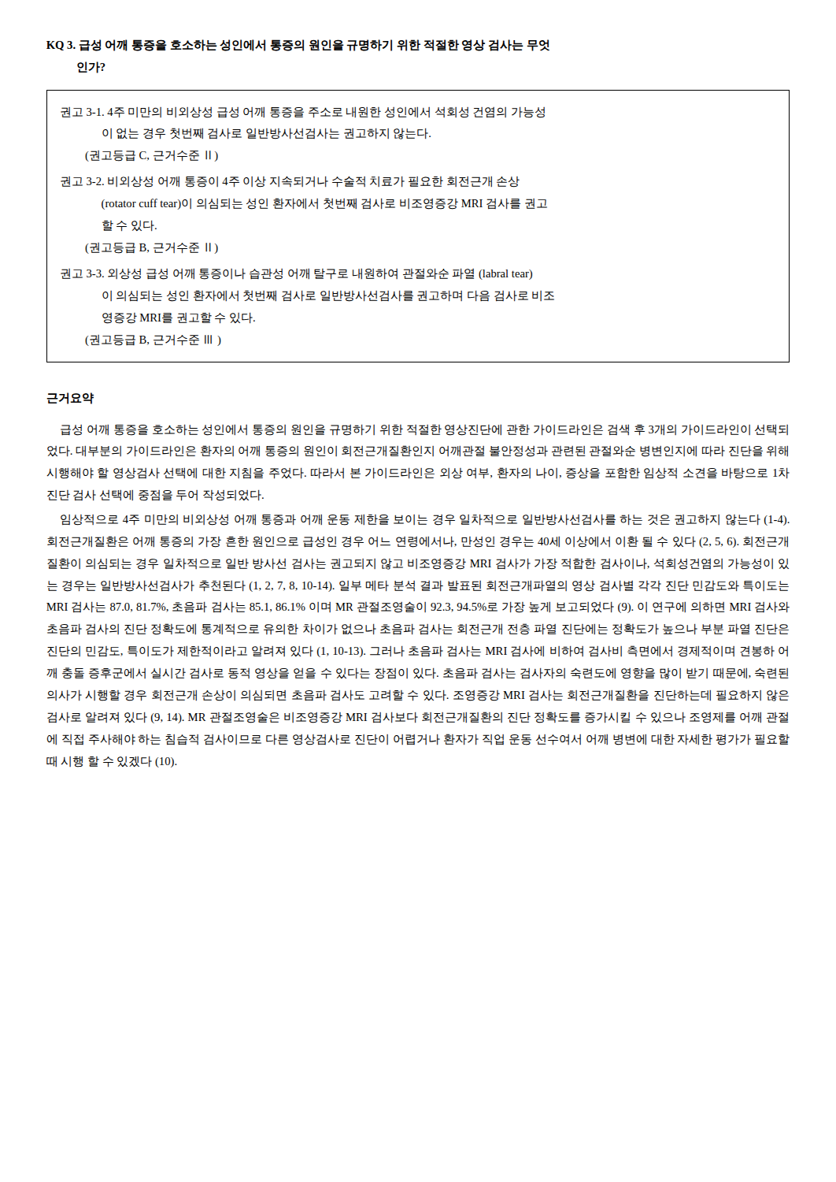KQ 3. 급성 어깨 통증을 호소하는 성인에서 통증의 원인을 규명하기 위한 적절한 영상 검사는 무엇 인가?
권고 3-1. 4주 미만의 비외상성 급성 어깨 통증을 주소로 내원한 성인에서 석회성 건염의 가능성 이 없는 경우 첫번째 검사로 일반방사선검사는 권고하지 않는다. (권고등급 C, 근거수준 Ⅱ)
권고 3-2. 비외상성 어깨 통증이 4주 이상 지속되거나 수술적 치료가 필요한 회전근개 손상 (rotator cuff tear)이 의심되는 성인 환자에서 첫번째 검사로 비조영증강 MRI 검사를 권고 할 수 있다. (권고등급 B, 근거수준 Ⅱ)
권고 3-3. 외상성 급성 어깨 통증이나 습관성 어깨 탈구로 내원하여 관절와순 파열 (labral tear) 이 의심되는 성인 환자에서 첫번째 검사로 일반방사선검사를 권고하며 다음 검사로 비조 영증강 MRI를 권고할 수 있다. (권고등급 B, 근거수준 Ⅲ )
근거요약
급성 어깨 통증을 호소하는 성인에서 통증의 원인을 규명하기 위한 적절한 영상진단에 관한 가이드라인은 검색 후 3개의 가이드라인이 선택되었다. 대부분의 가이드라인은 환자의 어깨 통증의 원인이 회전근개질환인지 어깨관절 불안정성과 관련된 관절와순 병변인지에 따라 진단을 위해 시행해야 할 영상검사 선택에 대한 지침을 주었다. 따라서 본 가이드라인은 외상 여부, 환자의 나이, 증상을 포함한 임상적 소견을 바탕으로 1차 진단 검사 선택에 중점을 두어 작성되었다.
임상적으로 4주 미만의 비외상성 어깨 통증과 어깨 운동 제한을 보이는 경우 일차적으로 일반방사선검사를 하는 것은 권고하지 않는다 (1-4). 회전근개질환은 어깨 통증의 가장 흔한 원인으로 급성인 경우 어느 연령에서나, 만성인 경우는 40세 이상에서 이환 될 수 있다 (2, 5, 6). 회전근개질환이 의심되는 경우 일차적으로 일반 방사선 검사는 권고되지 않고 비조영증강 MRI 검사가 가장 적합한 검사이나, 석회성건염의 가능성이 있는 경우는 일반방사선검사가 추천된다 (1, 2, 7, 8, 10-14). 일부 메타 분석 결과 발표된 회전근개파열의 영상 검사별 각각 진단 민감도와 특이도는 MRI 검사는 87.0, 81.7%, 초음파 검사는 85.1, 86.1% 이며 MR 관절조영술이 92.3, 94.5%로 가장 높게 보고되었다 (9). 이 연구에 의하면 MRI 검사와 초음파 검사의 진단 정확도에 통계적으로 유의한 차이가 없으나 초음파 검사는 회전근개 전층 파열 진단에는 정확도가 높으나 부분 파열 진단은 진단의 민감도, 특이도가 제한적이라고 알려져 있다 (1, 10-13). 그러나 초음파 검사는 MRI 검사에 비하여 검사비 측면에서 경제적이며 견봉하 어깨 충돌 증후군에서 실시간 검사로 동적 영상을 얻을 수 있다는 장점이 있다. 초음파 검사는 검사자의 숙련도에 영향을 많이 받기 때문에, 숙련된 의사가 시행할 경우 회전근개 손상이 의심되면 초음파 검사도 고려할 수 있다. 조영증강 MRI 검사는 회전근개질환을 진단하는데 필요하지 않은 검사로 알려져 있다 (9, 14). MR 관절조영술은 비조영증강 MRI 검사보다 회전근개질환의 진단 정확도를 증가시킬 수 있으나 조영제를 어깨 관절에 직접 주사해야 하는 침습적 검사이므로 다른 영상검사로 진단이 어렵거나 환자가 직업 운동 선수여서 어깨 병변에 대한 자세한 평가가 필요할 때 시행 할 수 있겠다 (10).